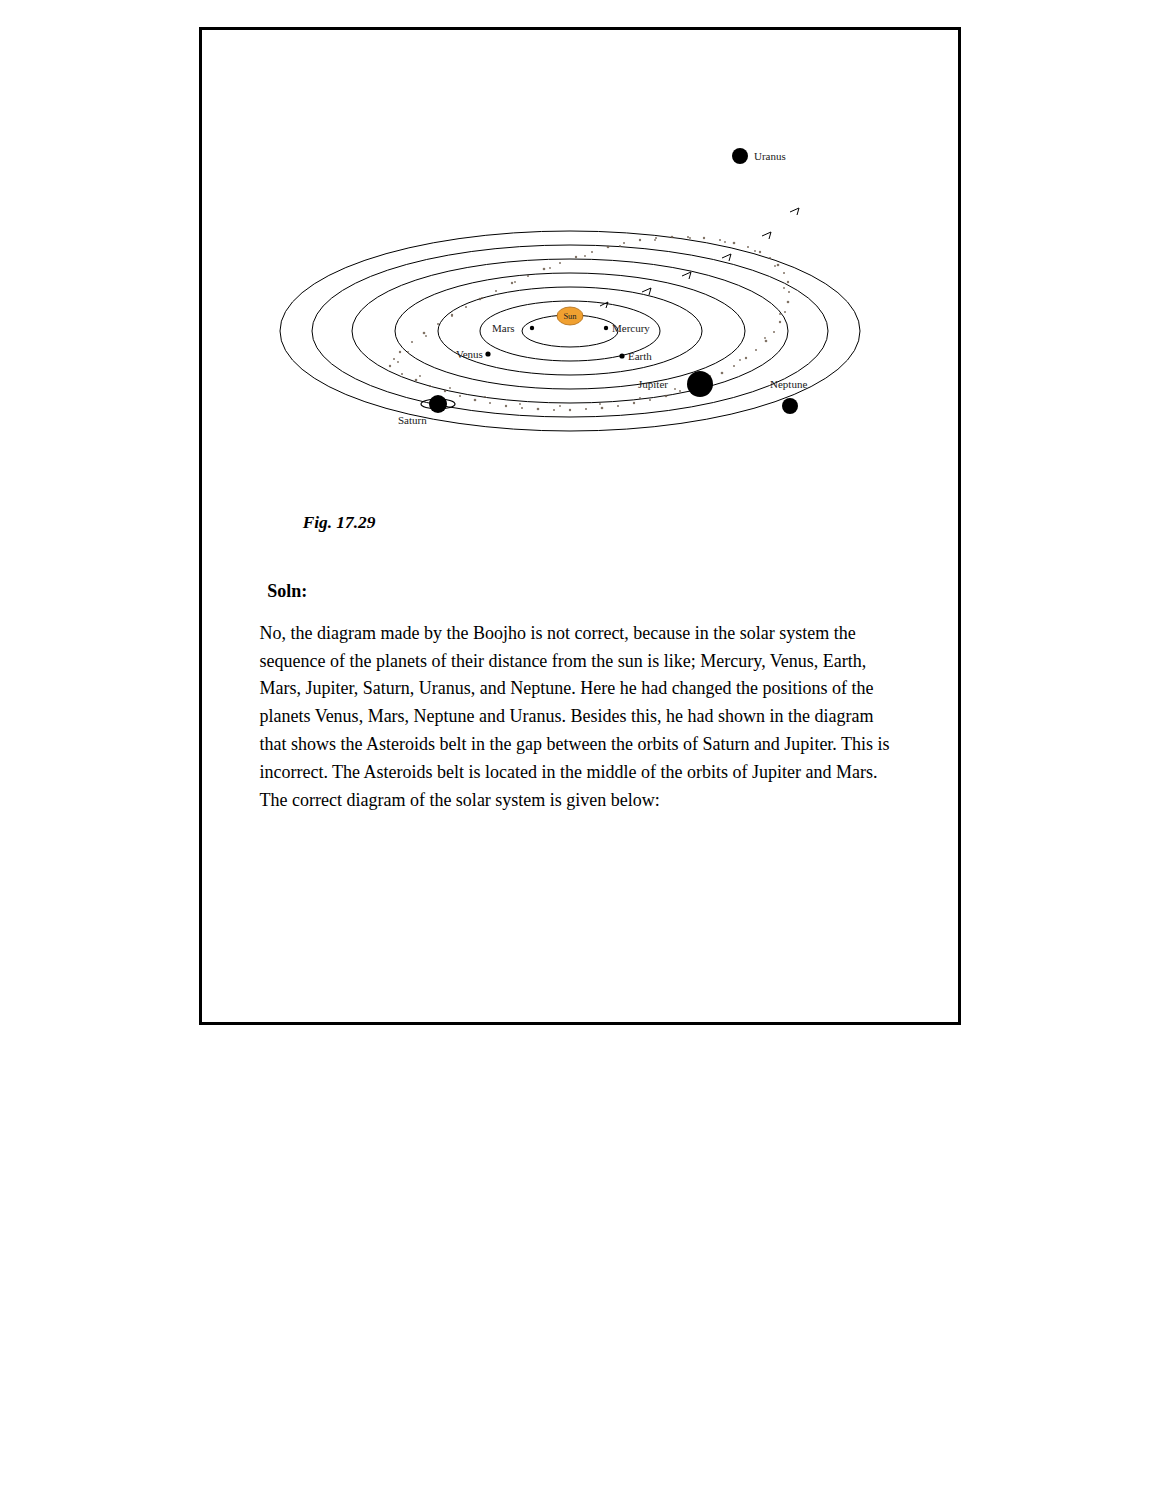Sun Mercury Mars Venus Earth Jupiter Saturn Uranus Neptune
Fig. 17.29
Soln:
No, the diagram made by the Boojho is not correct, because in the solar system the sequence of the planets of their distance from the sun is like; Mercury, Venus, Earth, Mars, Jupiter, Saturn, Uranus, and Neptune. Here he had changed the positions of the planets Venus, Mars, Neptune and Uranus. Besides this, he had shown in the diagram that shows the Asteroids belt in the gap between the orbits of Saturn and Jupiter. This is incorrect. The Asteroids belt is located in the middle of the orbits of Jupiter and Mars. The correct diagram of the solar system is given below: